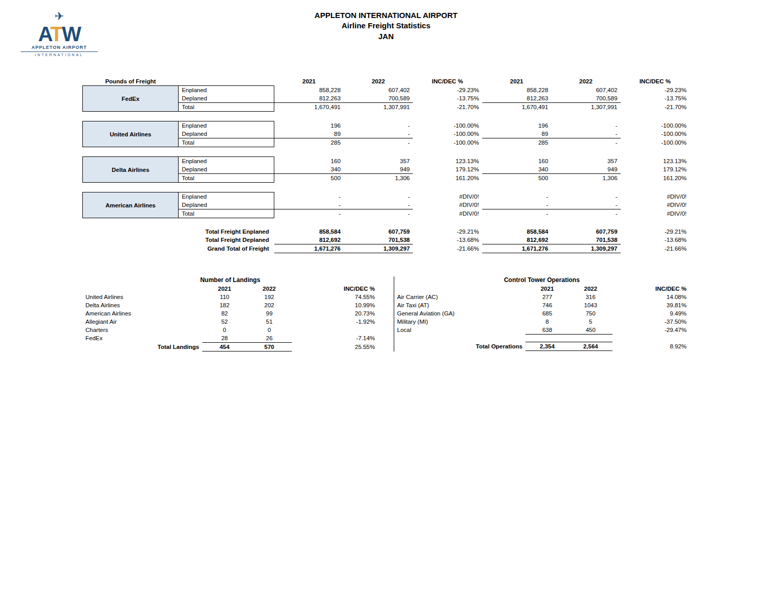✈
ATW
APPLETON AIRPORT
INTERNATIONAL
APPLETON INTERNATIONAL AIRPORT
Airline Freight Statistics
JAN
| Pounds of Freight | | 2021 | 2022 | INC/DEC % | 2021 | 2022 | INC/DEC % |
| --- | --- | --- | --- | --- | --- | --- | --- |
| FedEx | Enplaned | 858,228 | 607,402 | -29.23% | 858,228 | 607,402 | -29.23% |
| Deplaned | 812,263 | 700,589 | -13.75% | 812,263 | 700,589 | -13.75% |
| Total | 1,670,491 | 1,307,991 | -21.70% | 1,670,491 | 1,307,991 | -21.70% |
| United Airlines | Enplaned | 196 | - | -100.00% | 196 | - | -100.00% |
| Deplaned | 89 | - | -100.00% | 89 | - | -100.00% |
| Total | 285 | - | -100.00% | 285 | - | -100.00% |
| Delta Airlines | Enplaned | 160 | 357 | 123.13% | 160 | 357 | 123.13% |
| Deplaned | 340 | 949 | 179.12% | 340 | 949 | 179.12% |
| Total | 500 | 1,306 | 161.20% | 500 | 1,306 | 161.20% |
| American Airlines | Enplaned | - | - | #DIV/0! | - | - | #DIV/0! |
| Deplaned | - | - | #DIV/0! | - | - | #DIV/0! |
| Total | - | - | #DIV/0! | - | - | #DIV/0! |
| | Total Freight Enplaned | 858,584 | 607,759 | -29.21% | 858,584 | 607,759 | -29.21% |
| | Total Freight Deplaned | 812,692 | 701,538 | -13.68% | 812,692 | 701,538 | -13.68% |
| | Grand Total of Freight | 1,671,276 | 1,309,297 | -21.66% | 1,671,276 | 1,309,297 | -21.66% |
Number of Landings
| | 2021 | 2022 | INC/DEC % |
| --- | --- | --- | --- |
| United Airlines | 110 | 192 | 74.55% |
| Delta Airlines | 182 | 202 | 10.99% |
| American Airlines | 82 | 99 | 20.73% |
| Allegiant Air | 52 | 51 | -1.92% |
| Charters | 0 | 0 | |
| FedEx | 28 | 26 | -7.14% |
| Total Landings | 454 | 570 | 25.55% |
Control Tower Operations
| | 2021 | 2022 | INC/DEC % |
| --- | --- | --- | --- |
| Air Carrier (AC) | 277 | 316 | 14.08% |
| Air Taxi (AT) | 746 | 1043 | 39.81% |
| General Aviation (GA) | 685 | 750 | 9.49% |
| Military (MI) | 8 | 5 | -37.50% |
| Local | 638 | 450 | -29.47% |
| Total Operations | 2,354 | 2,564 | 8.92% |